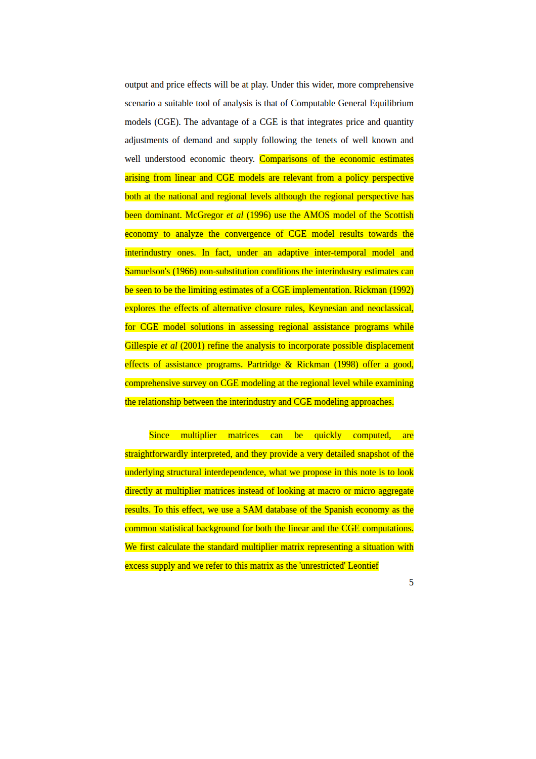output and price effects will be at play. Under this wider, more comprehensive scenario a suitable tool of analysis is that of Computable General Equilibrium models (CGE). The advantage of a CGE is that integrates price and quantity adjustments of demand and supply following the tenets of well known and well understood economic theory. Comparisons of the economic estimates arising from linear and CGE models are relevant from a policy perspective both at the national and regional levels although the regional perspective has been dominant. McGregor et al (1996) use the AMOS model of the Scottish economy to analyze the convergence of CGE model results towards the interindustry ones. In fact, under an adaptive inter-temporal model and Samuelson's (1966) non-substitution conditions the interindustry estimates can be seen to be the limiting estimates of a CGE implementation. Rickman (1992) explores the effects of alternative closure rules, Keynesian and neoclassical, for CGE model solutions in assessing regional assistance programs while Gillespie et al (2001) refine the analysis to incorporate possible displacement effects of assistance programs. Partridge & Rickman (1998) offer a good, comprehensive survey on CGE modeling at the regional level while examining the relationship between the interindustry and CGE modeling approaches.
Since multiplier matrices can be quickly computed, are straightforwardly interpreted, and they provide a very detailed snapshot of the underlying structural interdependence, what we propose in this note is to look directly at multiplier matrices instead of looking at macro or micro aggregate results. To this effect, we use a SAM database of the Spanish economy as the common statistical background for both the linear and the CGE computations. We first calculate the standard multiplier matrix representing a situation with excess supply and we refer to this matrix as the 'unrestricted' Leontief
5